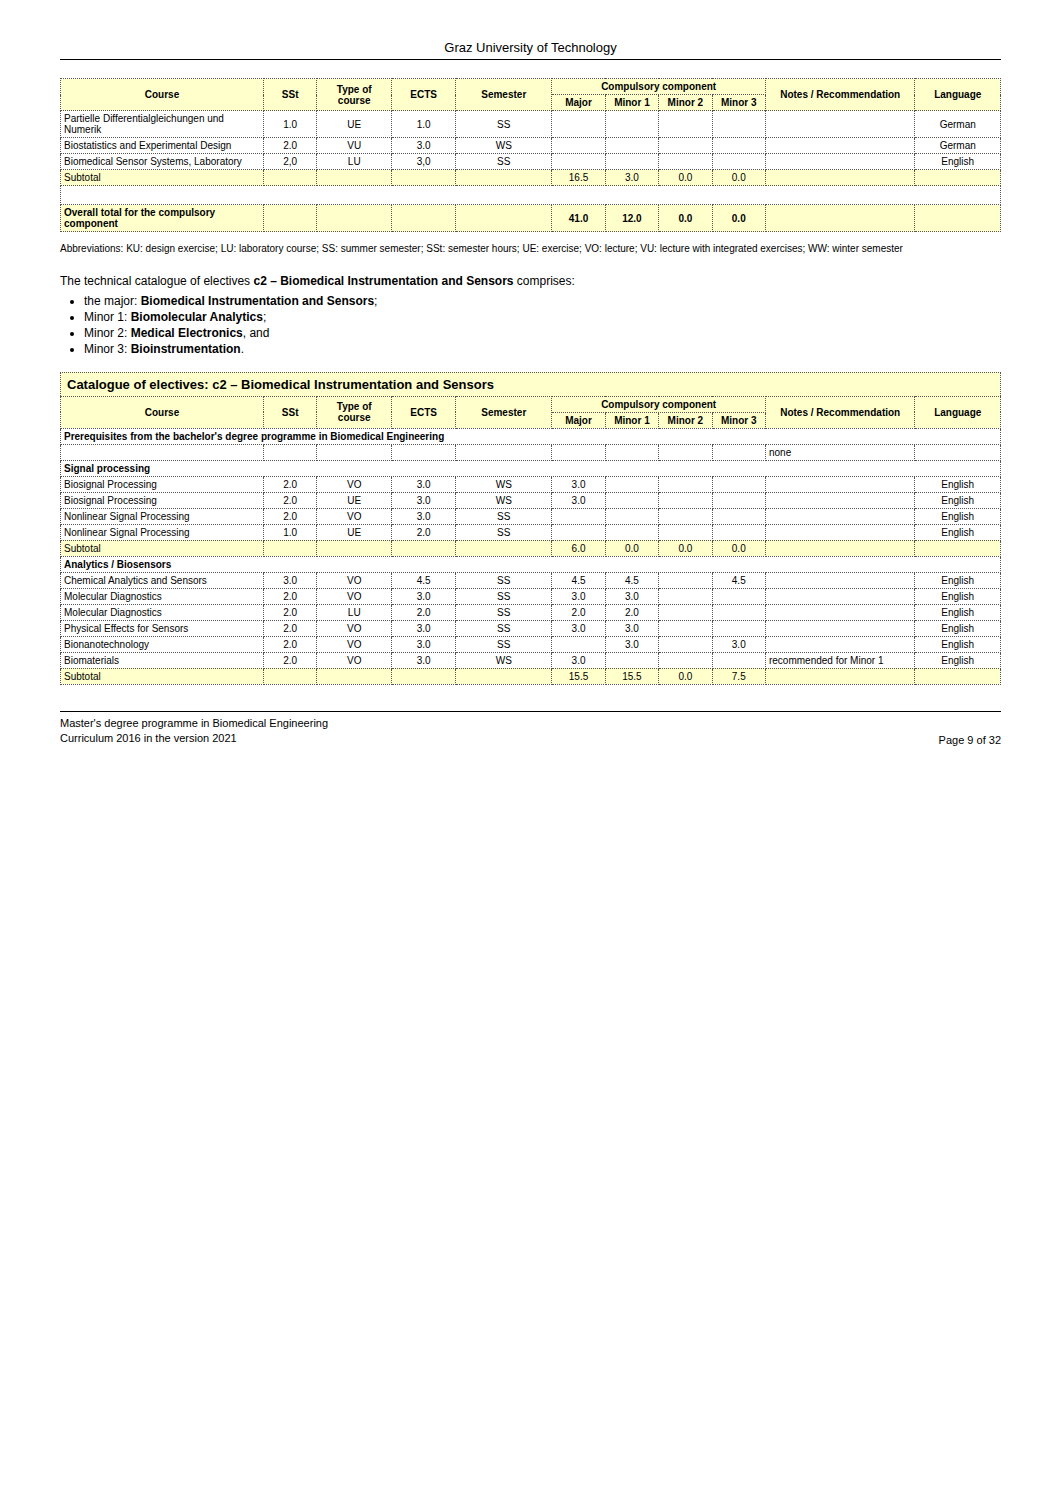Graz University of Technology
| Course | SSt | Type of course | ECTS | Semester | Compulsory component | Notes / Recommendation | Language |
| --- | --- | --- | --- | --- | --- | --- | --- |
| Major | Minor 1 | Minor 2 | Minor 3 |
| Partielle Differentialgleichungen und Numerik | 1.0 | UE | 1.0 | SS | | | | | | German |
| Biostatistics and Experimental Design | 2.0 | VU | 3.0 | WS | | | | | | German |
| Biomedical Sensor Systems, Laboratory | 2,0 | LU | 3,0 | SS | | | | | | English |
| Subtotal | | | | | 16.5 | 3.0 | 0.0 | 0.0 | | |
| Overall total for the compulsory component | | | | | 41.0 | 12.0 | 0.0 | 0.0 | | |
Abbreviations: KU: design exercise; LU: laboratory course; SS: summer semester; SSt: semester hours; UE: exercise; VO: lecture; VU: lecture with integrated exercises; WW: winter semester
The technical catalogue of electives c2 – Biomedical Instrumentation and Sensors comprises:
the major: Biomedical Instrumentation and Sensors;
Minor 1: Biomolecular Analytics;
Minor 2: Medical Electronics, and
Minor 3: Bioinstrumentation.
Catalogue of electives: c2 – Biomedical Instrumentation and Sensors
| Course | SSt | Type of course | ECTS | Semester | Compulsory component | Notes / Recommendation | Language |
| --- | --- | --- | --- | --- | --- | --- | --- |
| Major | Minor 1 | Minor 2 | Minor 3 |
| Prerequisites from the bachelor's degree programme in Biomedical Engineering |
| | | | | | | | | | none | |
| Signal processing |
| Biosignal Processing | 2.0 | VO | 3.0 | WS | 3.0 | | | | | English |
| Biosignal Processing | 2.0 | UE | 3.0 | WS | 3.0 | | | | | English |
| Nonlinear Signal Processing | 2.0 | VO | 3.0 | SS | | | | | | English |
| Nonlinear Signal Processing | 1.0 | UE | 2.0 | SS | | | | | | English |
| Subtotal | | | | | 6.0 | 0.0 | 0.0 | 0.0 | | |
| Analytics / Biosensors |
| Chemical Analytics and Sensors | 3.0 | VO | 4.5 | SS | 4.5 | 4.5 | | 4.5 | | English |
| Molecular Diagnostics | 2.0 | VO | 3.0 | SS | 3.0 | 3.0 | | | | English |
| Molecular Diagnostics | 2.0 | LU | 2.0 | SS | 2.0 | 2.0 | | | | English |
| Physical Effects for Sensors | 2.0 | VO | 3.0 | SS | 3.0 | 3.0 | | | | English |
| Bionanotechnology | 2.0 | VO | 3.0 | SS | | 3.0 | | 3.0 | | English |
| Biomaterials | 2.0 | VO | 3.0 | WS | 3.0 | | | | recommended for Minor 1 | English |
| Subtotal | | | | | 15.5 | 15.5 | 0.0 | 7.5 | | |
Master's degree programme in Biomedical Engineering
Curriculum 2016 in the version 2021
Page 9 of 32